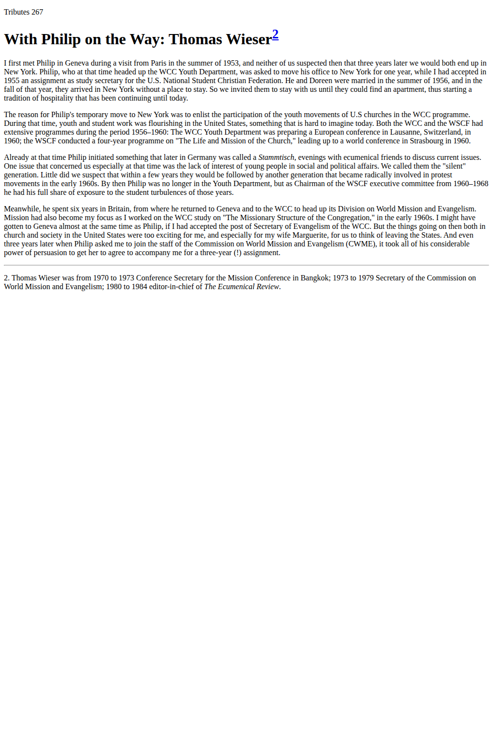Tributes 267
With Philip on the Way: Thomas Wieser2
I first met Philip in Geneva during a visit from Paris in the summer of 1953, and neither of us suspected then that three years later we would both end up in New York. Philip, who at that time headed up the WCC Youth Department, was asked to move his office to New York for one year, while I had accepted in 1955 an assignment as study secretary for the U.S. National Student Christian Federation. He and Doreen were married in the summer of 1956, and in the fall of that year, they arrived in New York without a place to stay. So we invited them to stay with us until they could find an apartment, thus starting a tradition of hospitality that has been continuing until today.
The reason for Philip's temporary move to New York was to enlist the participation of the youth movements of U.S churches in the WCC programme. During that time, youth and student work was flourishing in the United States, something that is hard to imagine today. Both the WCC and the WSCF had extensive programmes during the period 1956–1960: The WCC Youth Department was preparing a European conference in Lausanne, Switzerland, in 1960; the WSCF conducted a four-year programme on "The Life and Mission of the Church," leading up to a world conference in Strasbourg in 1960.
Already at that time Philip initiated something that later in Germany was called a Stammtisch, evenings with ecumenical friends to discuss current issues. One issue that concerned us especially at that time was the lack of interest of young people in social and political affairs. We called them the "silent" generation. Little did we suspect that within a few years they would be followed by another generation that became radically involved in protest movements in the early 1960s. By then Philip was no longer in the Youth Department, but as Chairman of the WSCF executive committee from 1960–1968 he had his full share of exposure to the student turbulences of those years.
Meanwhile, he spent six years in Britain, from where he returned to Geneva and to the WCC to head up its Division on World Mission and Evangelism. Mission had also become my focus as I worked on the WCC study on "The Missionary Structure of the Congregation," in the early 1960s. I might have gotten to Geneva almost at the same time as Philip, if I had accepted the post of Secretary of Evangelism of the WCC. But the things going on then both in church and society in the United States were too exciting for me, and especially for my wife Marguerite, for us to think of leaving the States. And even three years later when Philip asked me to join the staff of the Commission on World Mission and Evangelism (CWME), it took all of his considerable power of persuasion to get her to agree to accompany me for a three-year (!) assignment.
2. Thomas Wieser was from 1970 to 1973 Conference Secretary for the Mission Conference in Bangkok; 1973 to 1979 Secretary of the Commission on World Mission and Evangelism; 1980 to 1984 editor-in-chief of The Ecumenical Review.